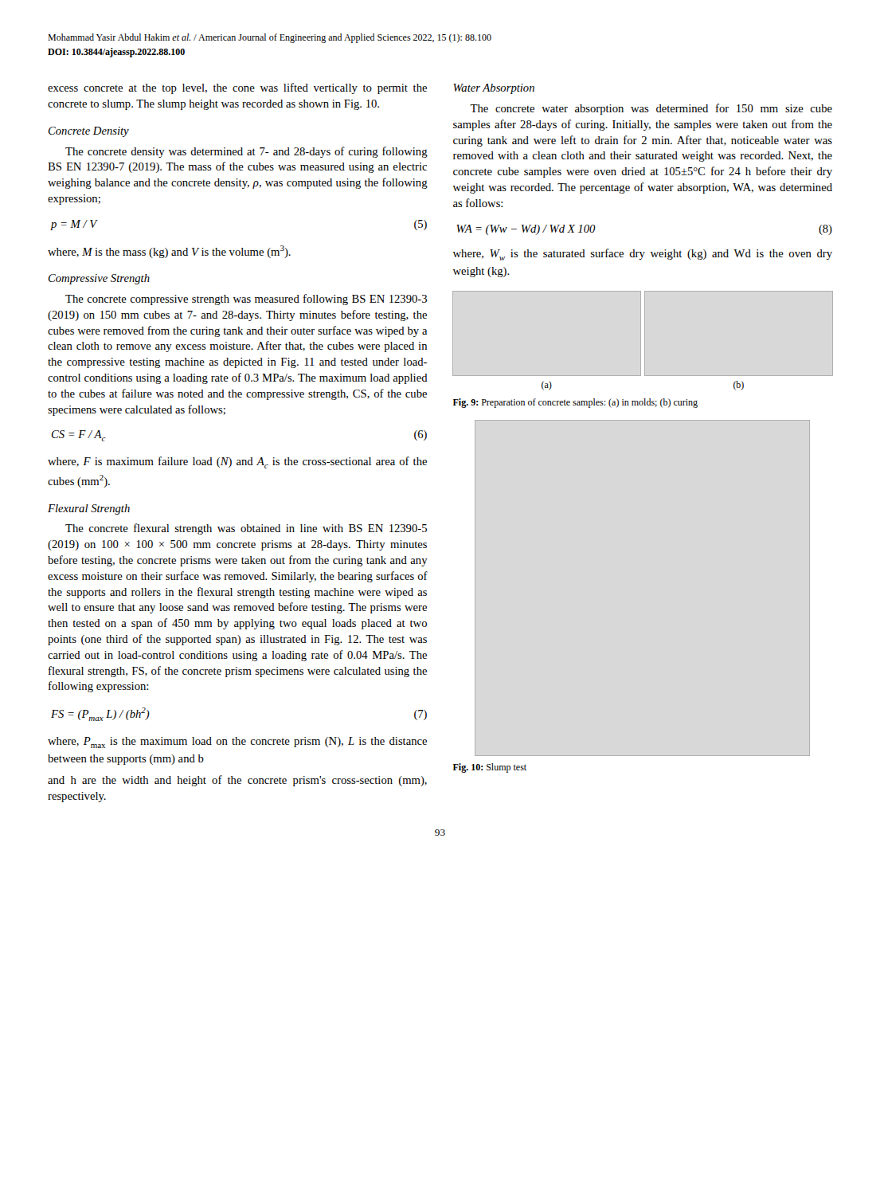Mohammad Yasir Abdul Hakim et al. / American Journal of Engineering and Applied Sciences 2022, 15 (1): 88.100
DOI: 10.3844/ajeassp.2022.88.100
excess concrete at the top level, the cone was lifted vertically to permit the concrete to slump. The slump height was recorded as shown in Fig. 10.
Concrete Density
The concrete density was determined at 7- and 28-days of curing following BS EN 12390-7 (2019). The mass of the cubes was measured using an electric weighing balance and the concrete density, ρ, was computed using the following expression;
p = M / V (5)
where, M is the mass (kg) and V is the volume (m3).
Compressive Strength
The concrete compressive strength was measured following BS EN 12390-3 (2019) on 150 mm cubes at 7- and 28-days. Thirty minutes before testing, the cubes were removed from the curing tank and their outer surface was wiped by a clean cloth to remove any excess moisture. After that, the cubes were placed in the compressive testing machine as depicted in Fig. 11 and tested under load-control conditions using a loading rate of 0.3 MPa/s. The maximum load applied to the cubes at failure was noted and the compressive strength, CS, of the cube specimens were calculated as follows;
CS = F / Ac (6)
where, F is maximum failure load (N) and Ac is the cross-sectional area of the cubes (mm2).
Flexural Strength
The concrete flexural strength was obtained in line with BS EN 12390-5 (2019) on 100 × 100 × 500 mm concrete prisms at 28-days. Thirty minutes before testing, the concrete prisms were taken out from the curing tank and any excess moisture on their surface was removed. Similarly, the bearing surfaces of the supports and rollers in the flexural strength testing machine were wiped as well to ensure that any loose sand was removed before testing. The prisms were then tested on a span of 450 mm by applying two equal loads placed at two points (one third of the supported span) as illustrated in Fig. 12. The test was carried out in load-control conditions using a loading rate of 0.04 MPa/s. The flexural strength, FS, of the concrete prism specimens were calculated using the following expression:
FS = (Pmax L) / (bh2) (7)
where, Pmax is the maximum load on the concrete prism (N), L is the distance between the supports (mm) and b
and h are the width and height of the concrete prism's cross-section (mm), respectively.
Water Absorption
The concrete water absorption was determined for 150 mm size cube samples after 28-days of curing. Initially, the samples were taken out from the curing tank and were left to drain for 2 min. After that, noticeable water was removed with a clean cloth and their saturated weight was recorded. Next, the concrete cube samples were oven dried at 105±5°C for 24 h before their dry weight was recorded. The percentage of water absorption, WA, was determined as follows:
WA = (Ww − Wd) / Wd X 100 (8)
where, Ww is the saturated surface dry weight (kg) and Wd is the oven dry weight (kg).
(a)
(b)
Fig. 9: Preparation of concrete samples: (a) in molds; (b) curing
Fig. 10: Slump test
93